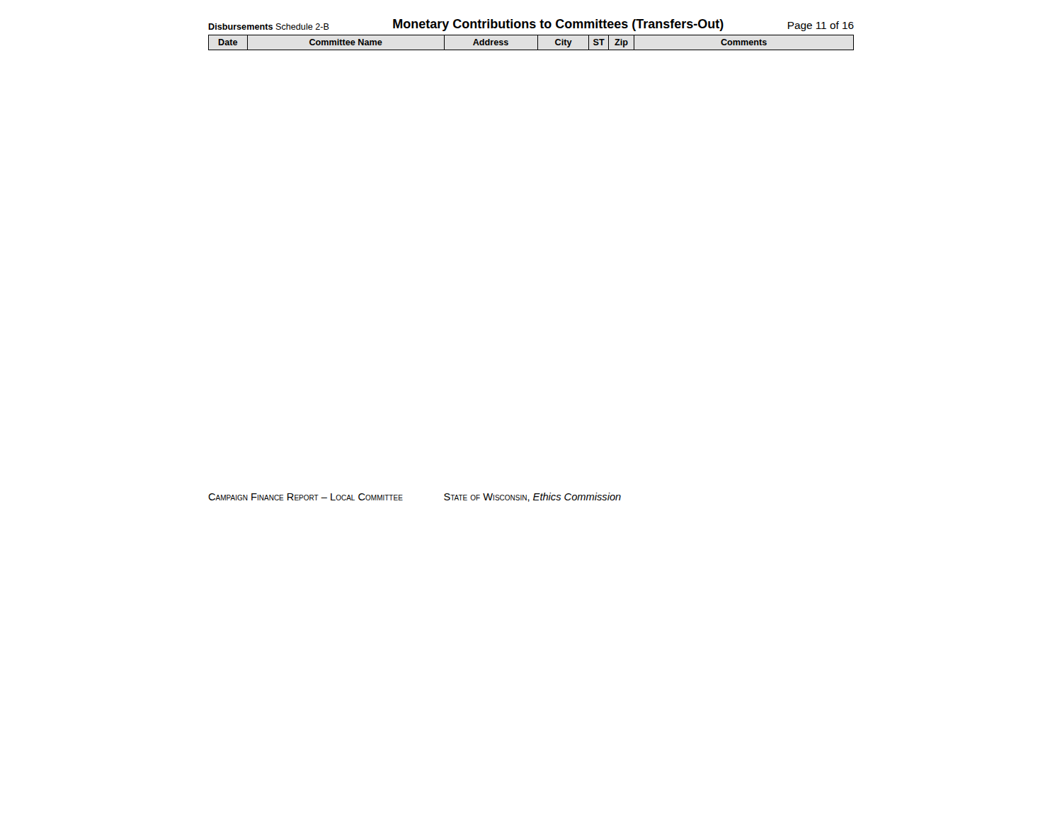Disbursements Schedule 2-B
Monetary Contributions to Committees (Transfers-Out)
Page 11 of 16
| Date | Committee Name | Address | City | ST | Zip | Comments |
| --- | --- | --- | --- | --- | --- | --- |
Campaign Finance Report – Local Committee
State of Wisconsin, Ethics Commission